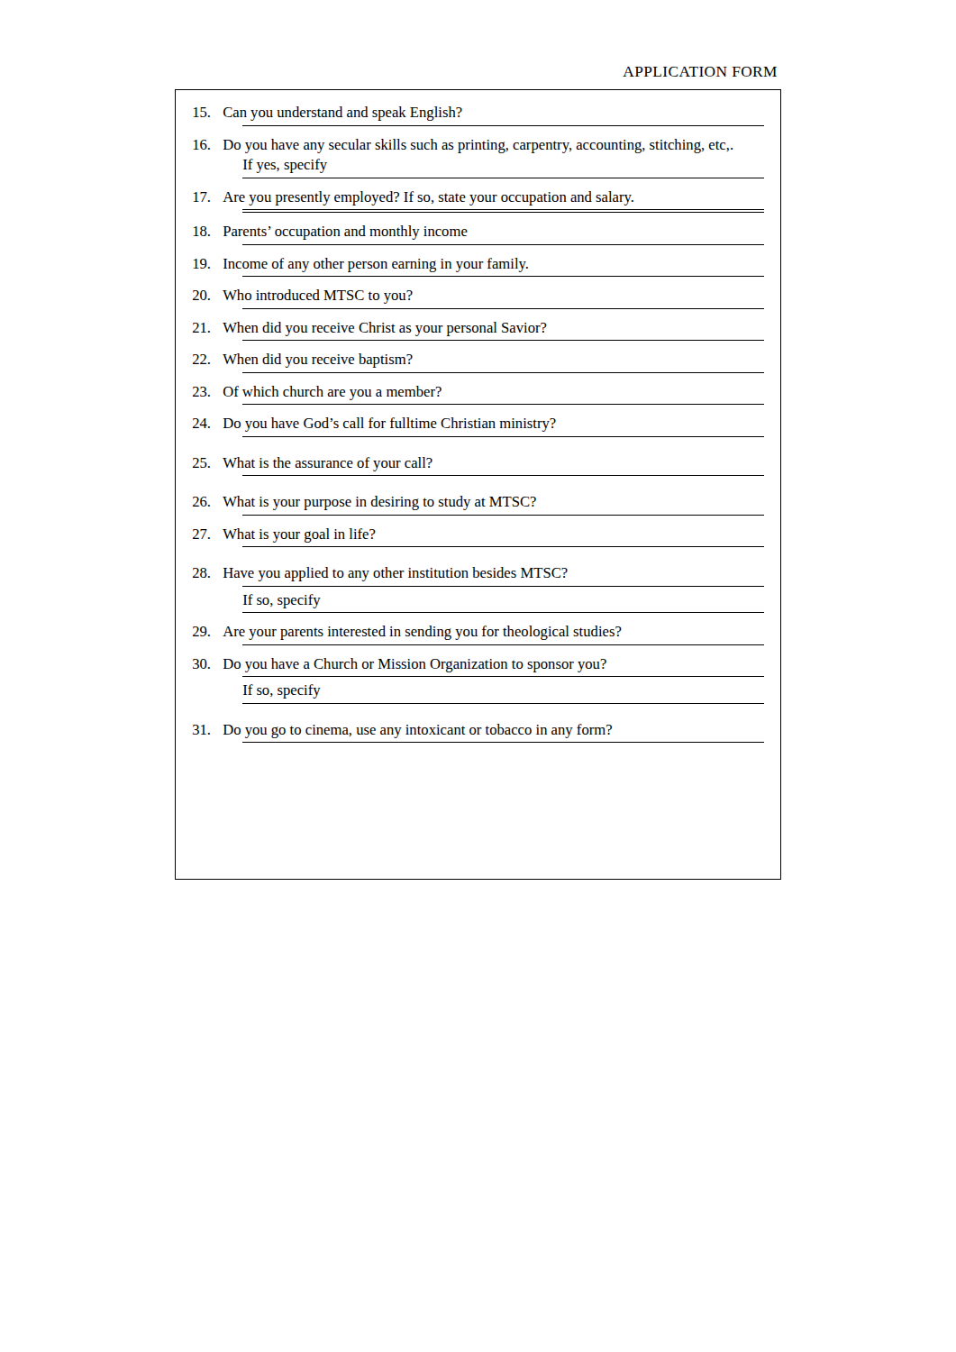APPLICATION FORM
Can you understand and speak English?
Do you have any secular skills such as printing, carpentry, accounting, stitching, etc,. If yes, specify
Are you presently employed? If so, state your occupation and salary.
Parents’ occupation and monthly income
Income of any other person earning in your family.
Who introduced MTSC to you?
When did you receive Christ as your personal Savior?
When did you receive baptism?
Of which church are you a member?
Do you have God’s call for fulltime Christian ministry?
What is the assurance of your call?
What is your purpose in desiring to study at MTSC?
What is your goal in life?
Have you applied to any other institution besides MTSC? If so, specify
Are your parents interested in sending you for theological studies?
Do you have a Church or Mission Organization to sponsor you? If so, specify
Do you go to cinema, use any intoxicant or tobacco in any form?